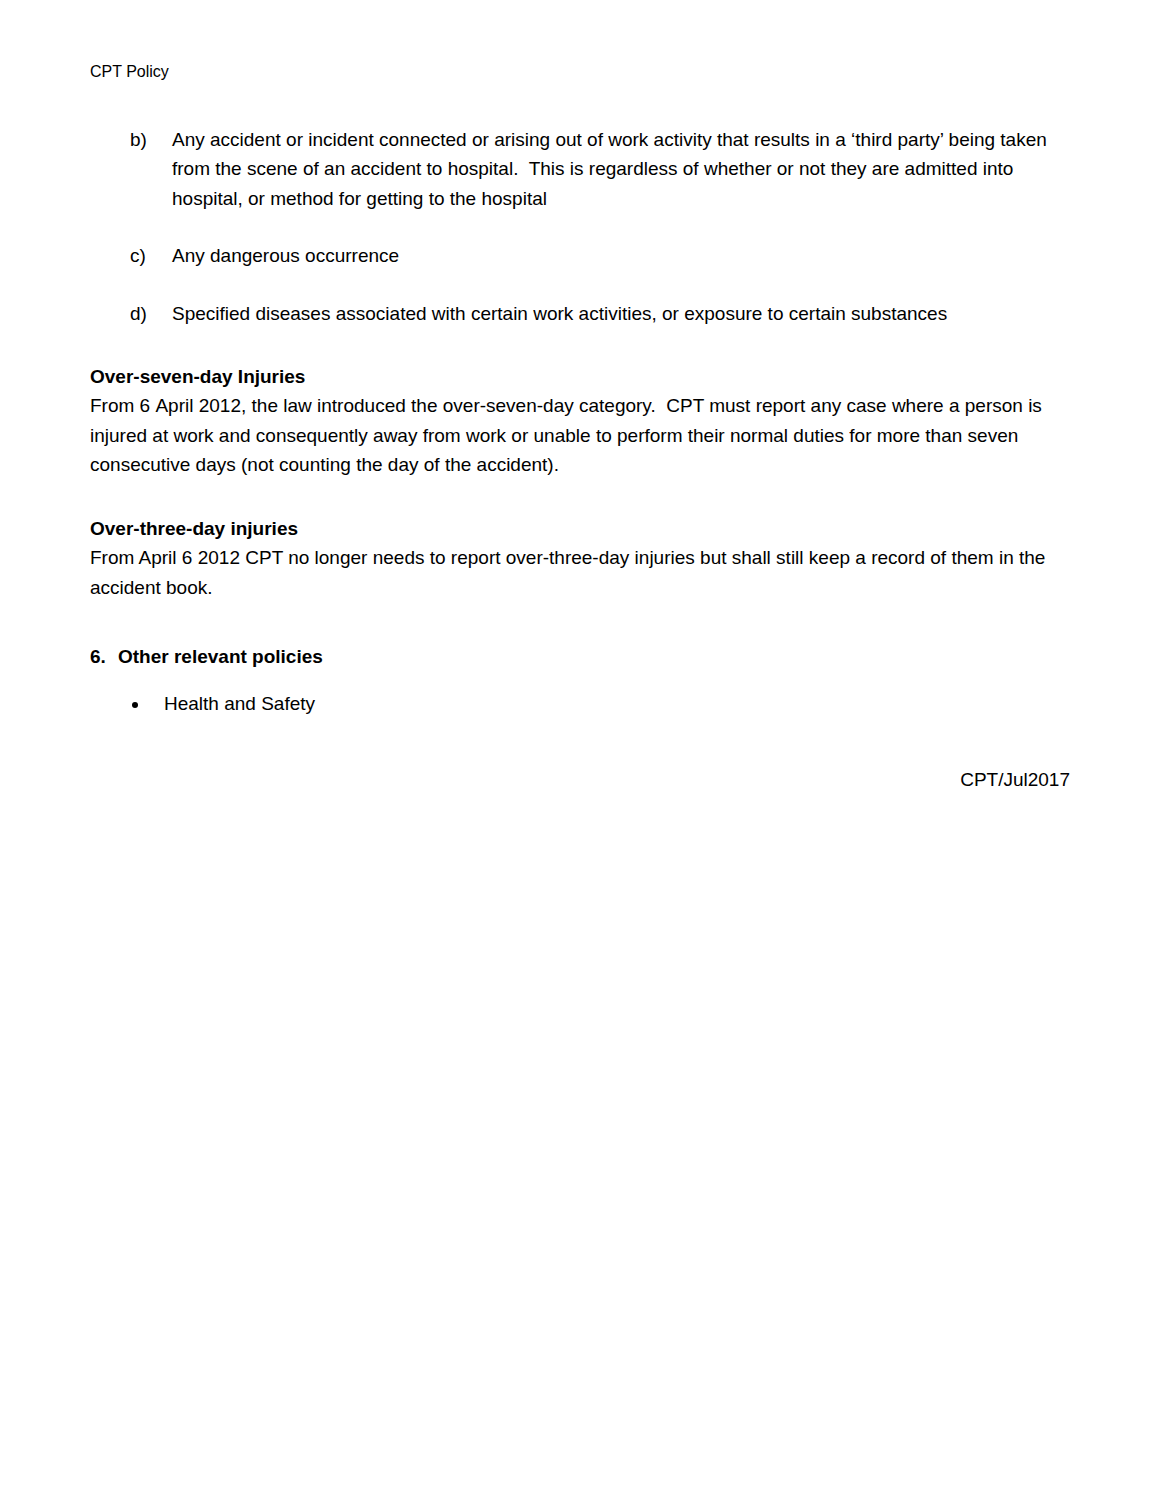CPT Policy
b) Any accident or incident connected or arising out of work activity that results in a ‘third party’ being taken from the scene of an accident to hospital. This is regardless of whether or not they are admitted into hospital, or method for getting to the hospital
c) Any dangerous occurrence
d) Specified diseases associated with certain work activities, or exposure to certain substances
Over-seven-day Injuries
From 6 April 2012, the law introduced the over-seven-day category. CPT must report any case where a person is injured at work and consequently away from work or unable to perform their normal duties for more than seven consecutive days (not counting the day of the accident).
Over-three-day injuries
From April 6 2012 CPT no longer needs to report over-three-day injuries but shall still keep a record of them in the accident book.
6. Other relevant policies
Health and Safety
CPT/Jul2017